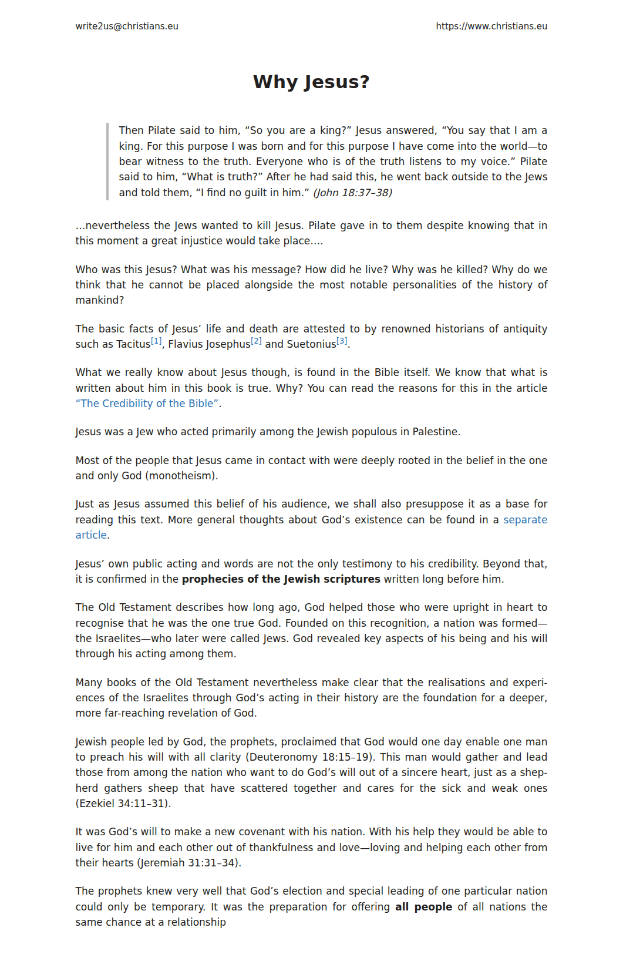write2us@christians.eu https://www.christians.eu
Why Jesus?
Then Pilate said to him, “So you are a king?” Jesus answered, “You say that I am a king. For this purpose I was born and for this purpose I have come into the world—to bear witness to the truth. Everyone who is of the truth listens to my voice.” Pilate said to him, “What is truth?” After he had said this, he went back outside to the Jews and told them, “I find no guilt in him.” (John 18:37–38)
…nevertheless the Jews wanted to kill Jesus. Pilate gave in to them despite knowing that in this moment a great injustice would take place….
Who was this Jesus? What was his message? How did he live? Why was he killed? Why do we think that he cannot be placed alongside the most notable personalities of the history of mankind?
The basic facts of Jesus’ life and death are attested to by renowned historians of antiquity such as Tacitus[1], Flavius Josephus[2] and Suetonius[3].
What we really know about Jesus though, is found in the Bible itself. We know that what is written about him in this book is true. Why? You can read the reasons for this in the article “The Credibility of the Bible”.
Jesus was a Jew who acted primarily among the Jewish populous in Palestine.
Most of the people that Jesus came in contact with were deeply rooted in the belief in the one and only God (monotheism).
Just as Jesus assumed this belief of his audience, we shall also presuppose it as a base for reading this text. More general thoughts about God’s existence can be found in a separate article.
Jesus’ own public acting and words are not the only testimony to his credibility. Beyond that, it is confirmed in the prophecies of the Jewish scriptures written long before him.
The Old Testament describes how long ago, God helped those who were upright in heart to recognise that he was the one true God. Founded on this recognition, a nation was formed—the Israelites—who later were called Jews. God revealed key aspects of his being and his will through his acting among them.
Many books of the Old Testament nevertheless make clear that the realisations and experiences of the Israelites through God’s acting in their history are the foundation for a deeper, more far-reaching revelation of God.
Jewish people led by God, the prophets, proclaimed that God would one day enable one man to preach his will with all clarity (Deuteronomy 18:15–19). This man would gather and lead those from among the nation who want to do God’s will out of a sincere heart, just as a shepherd gathers sheep that have scattered together and cares for the sick and weak ones (Ezekiel 34:11–31).
It was God’s will to make a new covenant with his nation. With his help they would be able to live for him and each other out of thankfulness and love—loving and helping each other from their hearts (Jeremiah 31:31–34).
The prophets knew very well that God’s election and special leading of one particular nation could only be temporary. It was the preparation for offering all people of all nations the same chance at a relationship